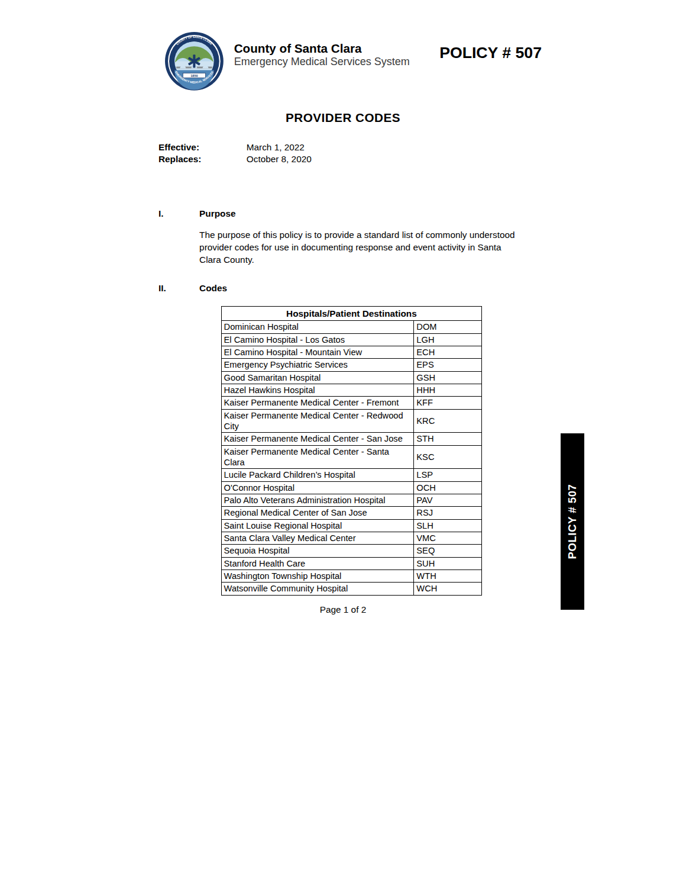County of Santa Clara EMS Seal 1850 COUNTY OF SANTA CLARA EMERGENCY MEDICAL SERVICES
County of Santa Clara
Emergency Medical Services System
POLICY # 507
PROVIDER CODES
| Effective: | March 1, 2022 |
| Replaces: | October 8, 2020 |
I. Purpose
The purpose of this policy is to provide a standard list of commonly understood provider codes for use in documenting response and event activity in Santa Clara County.
II. Codes
| Hospitals/Patient Destinations |
| --- |
| Dominican Hospital | DOM |
| El Camino Hospital - Los Gatos | LGH |
| El Camino Hospital - Mountain View | ECH |
| Emergency Psychiatric Services | EPS |
| Good Samaritan Hospital | GSH |
| Hazel Hawkins Hospital | HHH |
| Kaiser Permanente Medical Center - Fremont | KFF |
| Kaiser Permanente Medical Center - Redwood City | KRC |
| Kaiser Permanente Medical Center - San Jose | STH |
| Kaiser Permanente Medical Center - Santa Clara | KSC |
| Lucile Packard Children’s Hospital | LSP |
| O'Connor Hospital | OCH |
| Palo Alto Veterans Administration Hospital | PAV |
| Regional Medical Center of San Jose | RSJ |
| Saint Louise Regional Hospital | SLH |
| Santa Clara Valley Medical Center | VMC |
| Sequoia Hospital | SEQ |
| Stanford Health Care | SUH |
| Washington Township Hospital | WTH |
| Watsonville Community Hospital | WCH |
POLICY # 507
Page 1 of 2